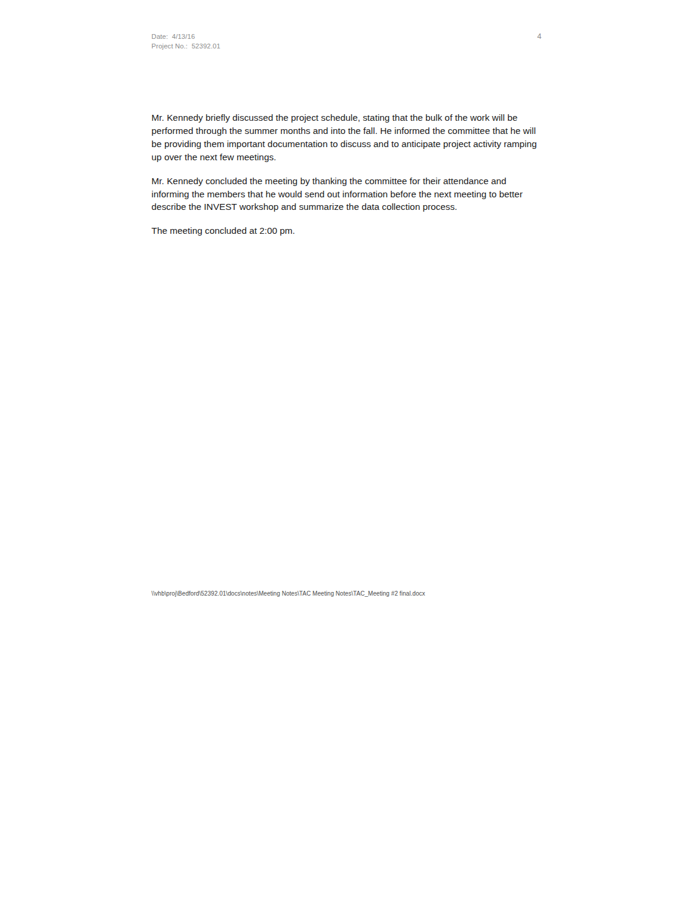Date: 4/13/16
Project No.: 52392.01
4
Mr. Kennedy briefly discussed the project schedule, stating that the bulk of the work will be performed through the summer months and into the fall. He informed the committee that he will be providing them important documentation to discuss and to anticipate project activity ramping up over the next few meetings.
Mr. Kennedy concluded the meeting by thanking the committee for their attendance and informing the members that he would send out information before the next meeting to better describe the INVEST workshop and summarize the data collection process.
The meeting concluded at 2:00 pm.
\\vhb\proj\Bedford\52392.01\docs\notes\Meeting Notes\TAC Meeting Notes\TAC_Meeting #2 final.docx